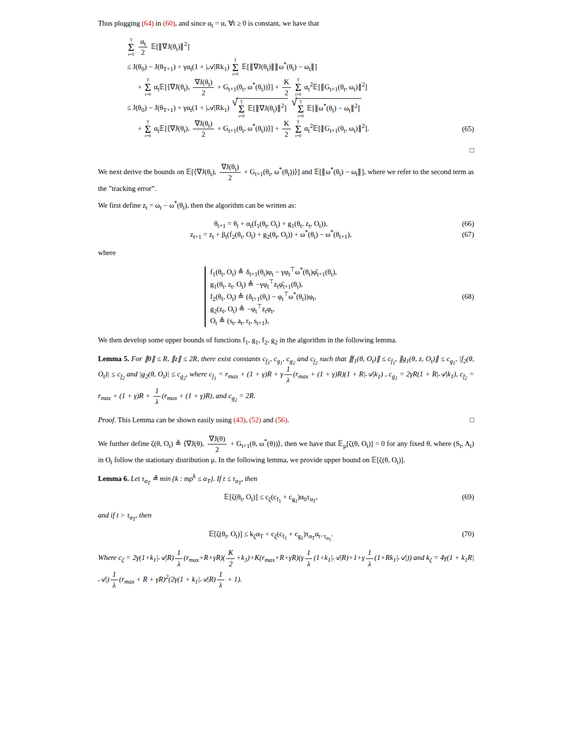Thus plugging (64) in (60), and since αt = α, ∀t ≥ 0 is constant, we have that
TΣt=0 αt 2 𝔼[∥∇J(θt)∥2]
≤ J(θ0) − J(θT+1) + γαt(1 + |𝒜|Rk1) TΣt=0 𝔼[∥∇J(θt)∥∥ω*(θt) − ωt∥]
+ TΣt=0 αt𝔼[⟨∇J(θt), ∇J(θt) 2 + Gt+1(θt, ω*(θt))⟩] + K 2 TΣt=0 αt2𝔼[∥Gt+1(θt, ωt)∥2]
≤ J(θ0) − J(θT+1) + γαt(1 + |𝒜|Rk1) TΣt=0 𝔼[∥∇J(θt)∥2] TΣt=0 𝔼[∥ω*(θt) − ωt∥2]
+ TΣt=0 αt𝔼[⟨∇J(θt), ∇J(θt) 2 + Gt+1(θt, ω*(θt))⟩] + K 2 TΣt=0 αt2𝔼[∥Gt+1(θt, ωt)∥2].
(65)
□
We next derive the bounds on 𝔼[⟨∇J(θt), ∇J(θt) 2 + Gt+1(θt, ω*(θt))⟩] and 𝔼[∥ω*(θt) − ωt∥], where we refer to the second term as the ”tracking error”.
We first define zt = ωt − ω*(θt), then the algorithm can be written as:
θt+1 = θt + αt(f1(θt, Ot) + g1(θt, zt, Ot)),
(66)
zt+1 = zt + βt(f2(θt, Ot) + g2(θt, Ot)) + ω*(θt) − ω*(θt+1),
(67)
where
f1(θt, Ot) ≜ δt+1(θt)φt − γφt⊤ω*(θt)φ̂t+1(θt),
g1(θt, zt, Ot) ≜ −γφt⊤ztφ̂t+1(θt),
f2(θt, Ot) ≜ (δt+1(θt) − φt⊤ω*(θt))φt,
g2(zt, Ot) ≜ −φt⊤ztφt,
Ot ≜ (st, at, rt, st+1),
(68)
We then develop some upper bounds of functions f1, g1, f2, g2 in the algorithm in the following lemma.
Lemma 5. For ∥θ∥ ≤ R, ∥z∥ ≤ 2R, there exist constants cf1, cg1, cg2 and cf2 such that ∥f1(θ, Ot)∥ ≤ cf1, ∥g1(θ, z, Ot)∥ ≤ cg1, |f2(θ, Ot)| ≤ cf2 and |g2(θ, Ot)| ≤ cg2, where cf1 = rmax + (1 + γ)R + γ1 λ(rmax + (1 + γ)R)(1 + R|𝒜|k1) , cg1 = 2γR(1 + R|𝒜|k1), cf2 = rmax + (1 + γ)R + 1 λ(rmax + (1 + γ)R), and cg2 = 2R.
Proof. This Lemma can be shown easily using (43), (52) and (56). □
We further define ζ(θ, Ot) ≜ ⟨∇J(θ), ∇J(θ) 2 + Gt+1(θ, ω*(θ))⟩, then we have that 𝔼μ[ζ(θ, Ot)] = 0 for any fixed θ, where (St, At) in Ot follow the stationary distribution μ. In the following lemma, we provide upper bound on 𝔼[ζ(θ, Ot)].
Lemma 6. Let ταT ≜ min {k : mρk ≤ αT}. If t ≤ ταT, then
𝔼[ζ(θt, Ot)] ≤ cζ(cf1 + cg1)α0ταT,
(69)
and if t > ταT, then
𝔼[ζ(θt, Ot)] ≤ kζαT + cζ(cf1 + cg1)ταTαt−ταT.
(70)
Where cζ = 2γ(1+k1|𝒜|R)1 λ(rmax+R+γR)(K 2+k3)+K(rmax+R+γR)(γ1 λ(1+k1|𝒜|R)+1+γ1 λ(1+Rk1|𝒜|)) and kζ = 4γ(1 + k1R|𝒜|)1 λ(rmax + R + γR)2(2γ(1 + k1|𝒜|R)1 λ + 1).